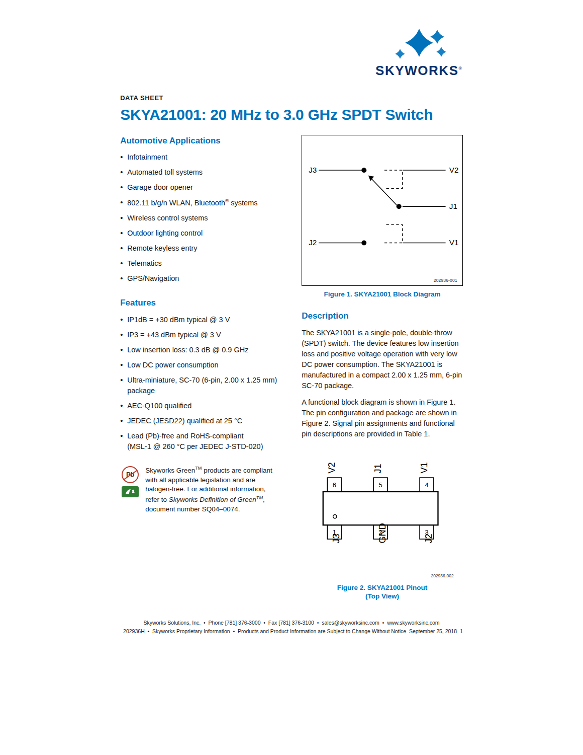SKYWORKS®
DATA SHEET
SKYA21001: 20 MHz to 3.0 GHz SPDT Switch
Automotive Applications
Infotainment
Automated toll systems
Garage door opener
802.11 b/g/n WLAN, Bluetooth® systems
Wireless control systems
Outdoor lighting control
Remote keyless entry
Telematics
GPS/Navigation
Features
IP1dB = +30 dBm typical @ 3 V
IP3 = +43 dBm typical @ 3 V
Low insertion loss: 0.3 dB @ 0.9 GHz
Low DC power consumption
Ultra-miniature, SC-70 (6-pin, 2.00 x 1.25 mm) package
AEC-Q100 qualified
JEDEC (JESD22) qualified at 25 °C
Lead (Pb)-free and RoHS-compliant
(MSL-1 @ 260 °C per JEDEC J-STD-020)
Pb
Skyworks GreenTM products are compliant with all applicable legislation and are halogen-free. For additional information, refer to Skyworks Definition of GreenTM, document number SQ04–0074.
J3 J2 V2 J1 V1
202936-001
Figure 1. SKYA21001 Block Diagram
Description
The SKYA21001 is a single-pole, double-throw (SPDT) switch. The device features low insertion loss and positive voltage operation with very low DC power consumption. The SKYA21001 is manufactured in a compact 2.00 x 1.25 mm, 6-pin SC-70 package.
A functional block diagram is shown in Figure 1. The pin configuration and package are shown in Figure 2. Signal pin assignments and functional pin descriptions are provided in Table 1.
V2 J1 V1 6 5 4 1 2 3 J3 GND J2
202936-002
Figure 2. SKYA21001 Pinout
(Top View)
Skyworks Solutions, Inc. • Phone [781] 376-3000 • Fax [781] 376-3100 • sales@skyworksinc.com • www.skyworksinc.com
202936H • Skyworks Proprietary Information • Products and Product Information are Subject to Change Without Notice September 25, 2018 1